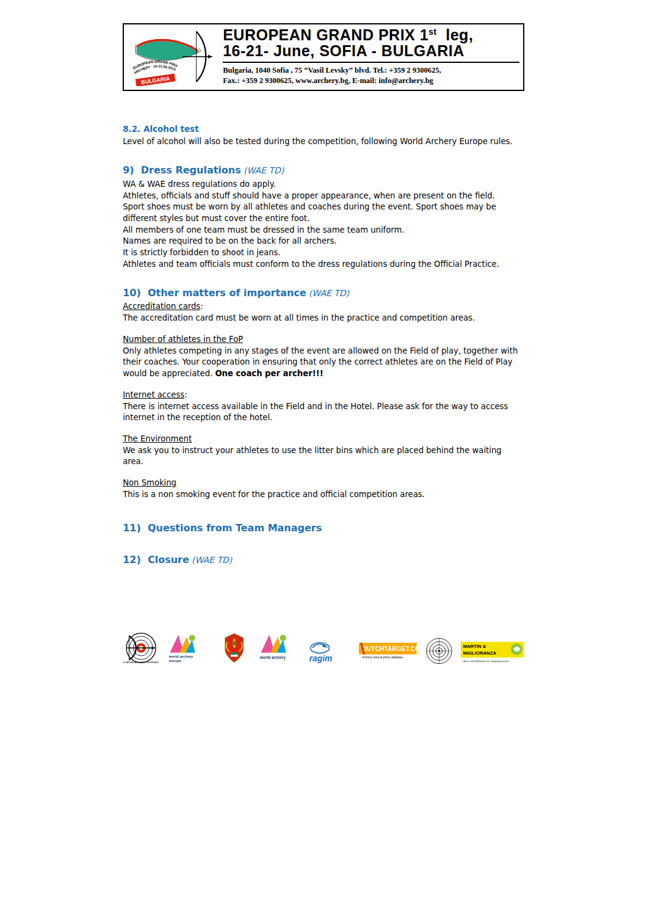EUROPEAN GRAND PRIX ARCHERY - 16-21.06.2014 BULGARIA
EUROPEAN GRAND PRIX 1st leg,
16-21- June, SOFIA - BULGARIA
Bulgaria, 1040 Sofia , 75 “Vasil Levsky” blvd. Tel.: +359 2 9300625,
Fax.: +359 2 9300625, www.archery.bg, E-mail: info@archery.bg
8.2. Alcohol test
Level of alcohol will also be tested during the competition, following World Archery Europe rules.
9) Dress Regulations
(WAE TD)
WA & WAE dress regulations do apply.
Athletes, officials and stuff should have a proper appearance, when are present on the field.
Sport shoes must be worn by all athletes and coaches during the event. Sport shoes may be different styles but must cover the entire foot.
All members of one team must be dressed in the same team uniform.
Names are required to be on the back for all archers.
It is strictly forbidden to shoot in jeans.
Athletes and team officials must conform to the dress regulations during the Official Practice.
10) Other matters of importance
(WAE TD)
Accreditation cards:
The accreditation card must be worn at all times in the practice and competition areas.
Number of athletes in the FoP
Only athletes competing in any stages of the event are allowed on the Field of play, together with their coaches. Your cooperation in ensuring that only the correct athletes are on the Field of Play would be appreciated. One coach per archer!!!
Internet access:
There is internet access available in the Field and in the Hotel. Please ask for the way to access internet in the reception of the hotel.
The Environment
We ask you to instruct your athletes to use the litter bins which are placed behind the waiting area.
Non Smoking
This is a non smoking event for the practice and official competition areas.
11) Questions from Team Managers
12) Closure
(WAE TD)
BULGARIAN ARCHERY FEDERATION world archery europe world archery ragim DUTCHTARGET.COM Archery news & photo database MARTIN & MIGLIORANZA Ideas and Solutions for stopping arrows